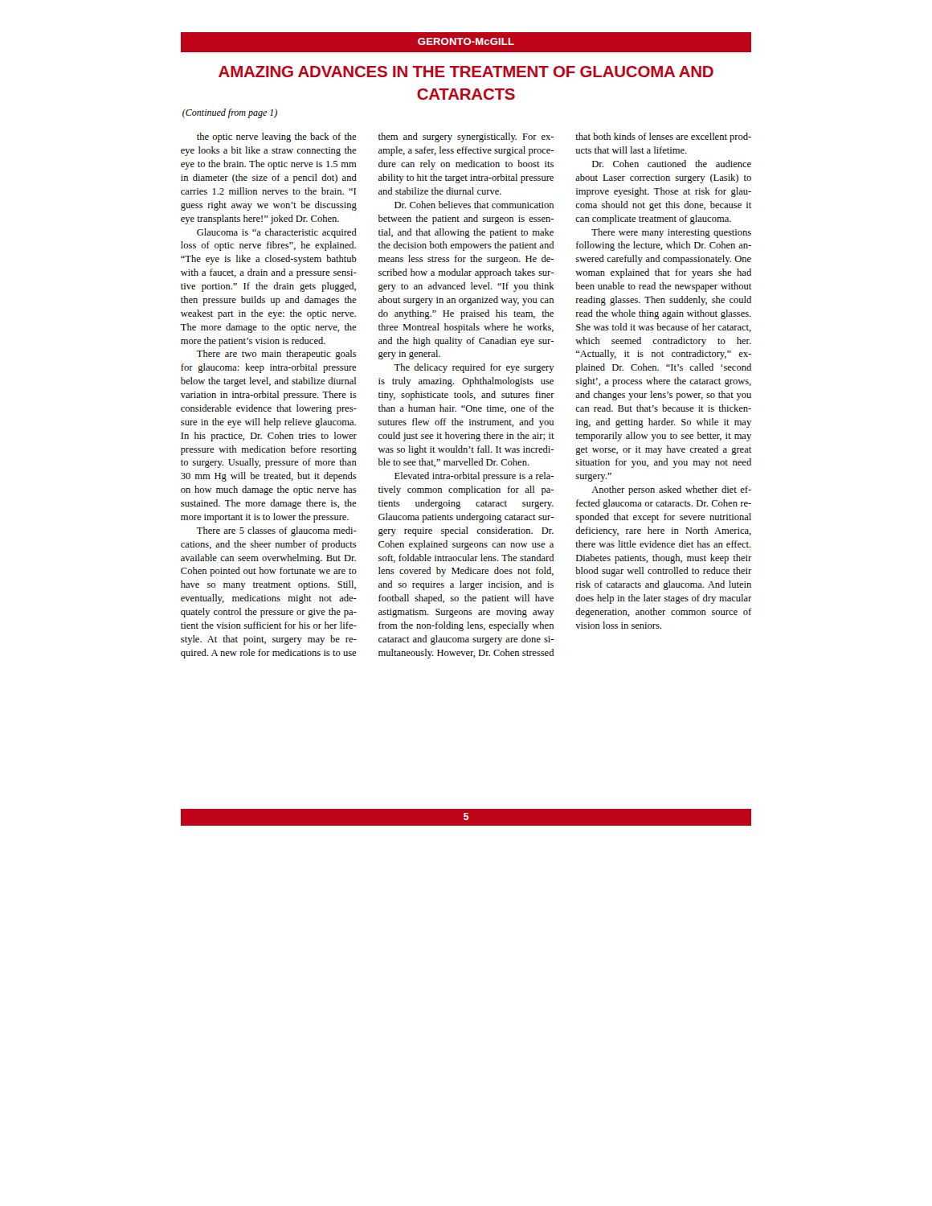GERONTO-McGILL
AMAZING ADVANCES IN THE TREATMENT OF GLAUCOMA AND CATARACTS
(Continued from page 1)
the optic nerve leaving the back of the eye looks a bit like a straw connecting the eye to the brain. The optic nerve is 1.5 mm in diameter (the size of a pencil dot) and carries 1.2 million nerves to the brain. “I guess right away we won’t be discussing eye transplants here!” joked Dr. Cohen.
Glaucoma is “a characteristic acquired loss of optic nerve fibres”, he explained. “The eye is like a closed-system bathtub with a faucet, a drain and a pressure sensitive portion.” If the drain gets plugged, then pressure builds up and damages the weakest part in the eye: the optic nerve. The more damage to the optic nerve, the more the patient’s vision is reduced.
There are two main therapeutic goals for glaucoma: keep intra-orbital pressure below the target level, and stabilize diurnal variation in intra-orbital pressure. There is considerable evidence that lowering pressure in the eye will help relieve glaucoma. In his practice, Dr. Cohen tries to lower pressure with medication before resorting to surgery. Usually, pressure of more than 30 mm Hg will be treated, but it depends on how much damage the optic nerve has sustained. The more damage there is, the more important it is to lower the pressure.
There are 5 classes of glaucoma medications, and the sheer number of products available can seem overwhelming. But Dr. Cohen pointed out how fortunate we are to have so many treatment options. Still, eventually, medications might not adequately control the pressure or give the patient the vision sufficient for his or her lifestyle. At that point, surgery may be required. A new role for medications is to use them and surgery synergistically. For example, a safer, less effective surgical procedure can rely on medication to boost its ability to hit the target intra-orbital pressure and stabilize the diurnal curve.
Dr. Cohen believes that communication between the patient and surgeon is essential, and that allowing the patient to make the decision both empowers the patient and means less stress for the surgeon. He described how a modular approach takes surgery to an advanced level. “If you think about surgery in an organized way, you can do anything.” He praised his team, the three Montreal hospitals where he works, and the high quality of Canadian eye surgery in general.
The delicacy required for eye surgery is truly amazing. Ophthalmologists use tiny, sophisticate tools, and sutures finer than a human hair. “One time, one of the sutures flew off the instrument, and you could just see it hovering there in the air; it was so light it wouldn’t fall. It was incredible to see that,” marvelled Dr. Cohen.
Elevated intra-orbital pressure is a relatively common complication for all patients undergoing cataract surgery. Glaucoma patients undergoing cataract surgery require special consideration. Dr. Cohen explained surgeons can now use a soft, foldable intraocular lens. The standard lens covered by Medicare does not fold, and so requires a larger incision, and is football shaped, so the patient will have astigmatism. Surgeons are moving away from the non-folding lens, especially when cataract and glaucoma surgery are done simultaneously. However, Dr. Cohen stressed that both kinds of lenses are excellent products that will last a lifetime.
Dr. Cohen cautioned the audience about Laser correction surgery (Lasik) to improve eyesight. Those at risk for glaucoma should not get this done, because it can complicate treatment of glaucoma.
There were many interesting questions following the lecture, which Dr. Cohen answered carefully and compassionately. One woman explained that for years she had been unable to read the newspaper without reading glasses. Then suddenly, she could read the whole thing again without glasses. She was told it was because of her cataract, which seemed contradictory to her. “Actually, it is not contradictory,” explained Dr. Cohen. “It’s called ‘second sight’, a process where the cataract grows, and changes your lens’s power, so that you can read. But that’s because it is thickening, and getting harder. So while it may temporarily allow you to see better, it may get worse, or it may have created a great situation for you, and you may not need surgery.”
Another person asked whether diet effected glaucoma or cataracts. Dr. Cohen responded that except for severe nutritional deficiency, rare here in North America, there was little evidence diet has an effect. Diabetes patients, though, must keep their blood sugar well controlled to reduce their risk of cataracts and glaucoma. And lutein does help in the later stages of dry macular degeneration, another common source of vision loss in seniors.
5